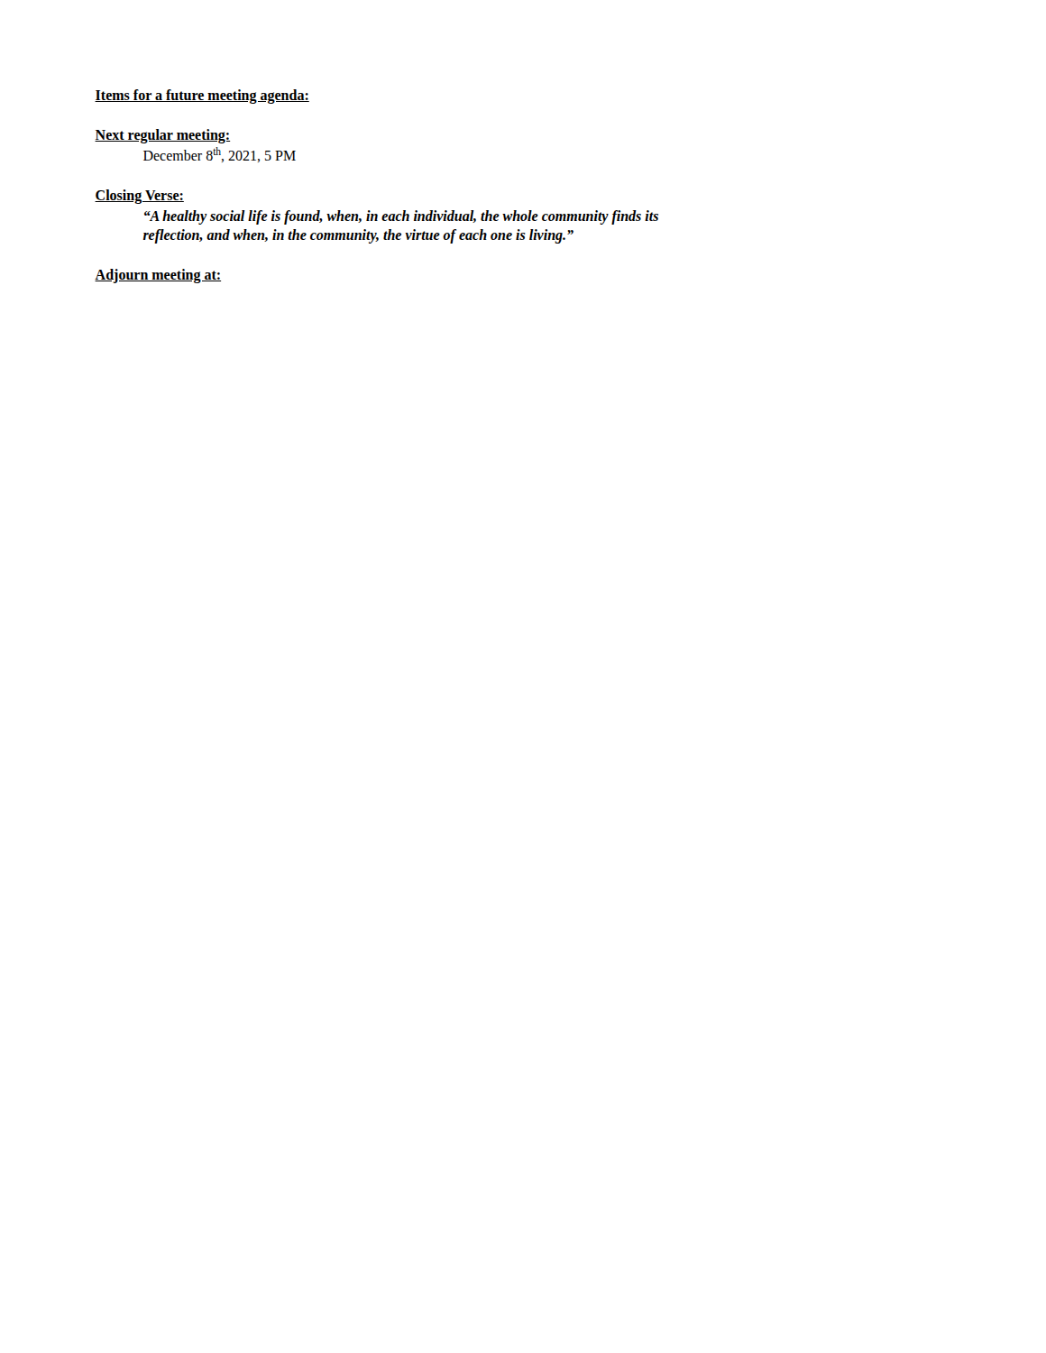Items for a future meeting agenda:
Next regular meeting:
December 8th, 2021, 5 PM
Closing Verse:
“A healthy social life is found, when, in each individual, the whole community finds its reflection, and when, in the community, the virtue of each one is living.”
Adjourn meeting at: